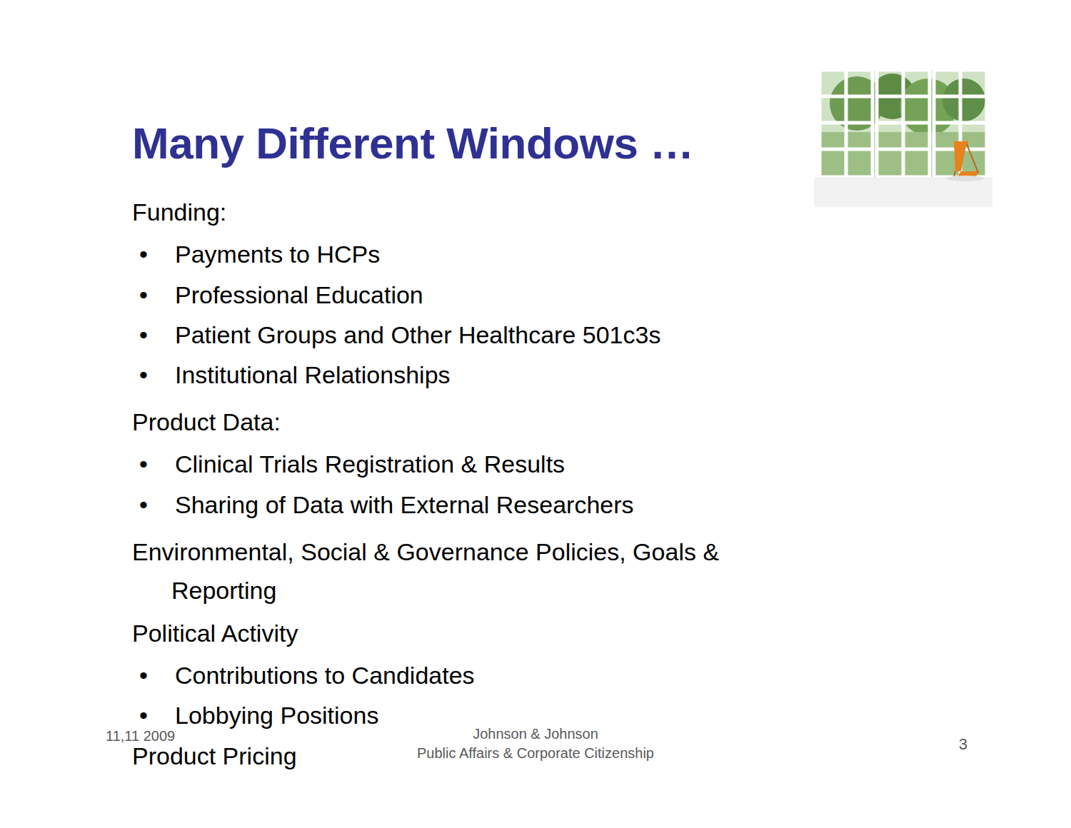Open white windows with view of trees and an orange deck chair
Many Different Windows …
Funding:
Payments to HCPs
Professional Education
Patient Groups and Other Healthcare 501c3s
Institutional Relationships
Product Data:
Clinical Trials Registration & Results
Sharing of Data with External Researchers
Environmental, Social & Governance Policies, Goals &Reporting
Political Activity
Contributions to Candidates
Lobbying Positions
Product Pricing
11,11 2009
Johnson & Johnson
Public Affairs & Corporate Citizenship
3